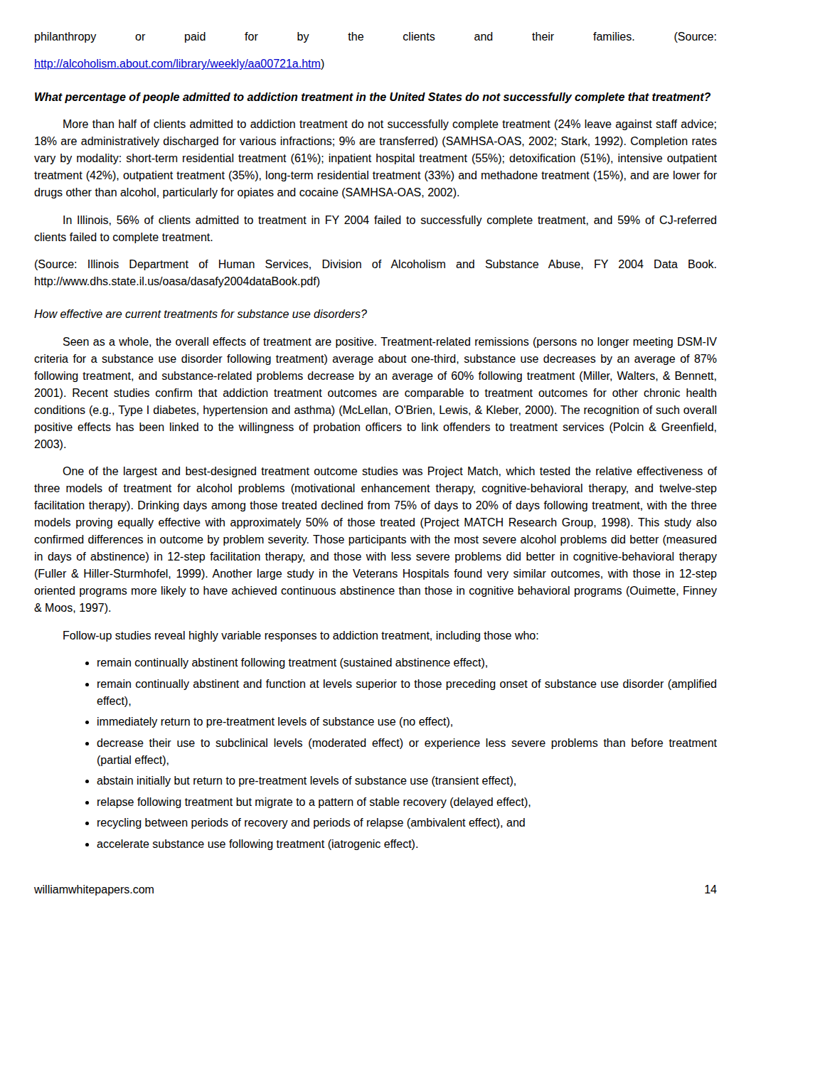philanthropy or paid for by the clients and their families. (Source:
http://alcoholism.about.com/library/weekly/aa00721a.htm)
What percentage of people admitted to addiction treatment in the United States do not successfully complete that treatment?
More than half of clients admitted to addiction treatment do not successfully complete treatment (24% leave against staff advice; 18% are administratively discharged for various infractions; 9% are transferred) (SAMHSA-OAS, 2002; Stark, 1992). Completion rates vary by modality: short-term residential treatment (61%); inpatient hospital treatment (55%); detoxification (51%), intensive outpatient treatment (42%), outpatient treatment (35%), long-term residential treatment (33%) and methadone treatment (15%), and are lower for drugs other than alcohol, particularly for opiates and cocaine (SAMHSA-OAS, 2002).
In Illinois, 56% of clients admitted to treatment in FY 2004 failed to successfully complete treatment, and 59% of CJ-referred clients failed to complete treatment.
(Source: Illinois Department of Human Services, Division of Alcoholism and Substance Abuse, FY 2004 Data Book. http://www.dhs.state.il.us/oasa/dasafy2004dataBook.pdf)
How effective are current treatments for substance use disorders?
Seen as a whole, the overall effects of treatment are positive. Treatment-related remissions (persons no longer meeting DSM-IV criteria for a substance use disorder following treatment) average about one-third, substance use decreases by an average of 87% following treatment, and substance-related problems decrease by an average of 60% following treatment (Miller, Walters, & Bennett, 2001). Recent studies confirm that addiction treatment outcomes are comparable to treatment outcomes for other chronic health conditions (e.g., Type I diabetes, hypertension and asthma) (McLellan, O'Brien, Lewis, & Kleber, 2000). The recognition of such overall positive effects has been linked to the willingness of probation officers to link offenders to treatment services (Polcin & Greenfield, 2003).
One of the largest and best-designed treatment outcome studies was Project Match, which tested the relative effectiveness of three models of treatment for alcohol problems (motivational enhancement therapy, cognitive-behavioral therapy, and twelve-step facilitation therapy). Drinking days among those treated declined from 75% of days to 20% of days following treatment, with the three models proving equally effective with approximately 50% of those treated (Project MATCH Research Group, 1998). This study also confirmed differences in outcome by problem severity. Those participants with the most severe alcohol problems did better (measured in days of abstinence) in 12-step facilitation therapy, and those with less severe problems did better in cognitive-behavioral therapy (Fuller & Hiller-Sturmhofel, 1999). Another large study in the Veterans Hospitals found very similar outcomes, with those in 12-step oriented programs more likely to have achieved continuous abstinence than those in cognitive behavioral programs (Ouimette, Finney & Moos, 1997).
Follow-up studies reveal highly variable responses to addiction treatment, including those who:
remain continually abstinent following treatment (sustained abstinence effect),
remain continually abstinent and function at levels superior to those preceding onset of substance use disorder (amplified effect),
immediately return to pre-treatment levels of substance use (no effect),
decrease their use to subclinical levels (moderated effect) or experience less severe problems than before treatment (partial effect),
abstain initially but return to pre-treatment levels of substance use (transient effect),
relapse following treatment but migrate to a pattern of stable recovery (delayed effect),
recycling between periods of recovery and periods of relapse (ambivalent effect), and
accelerate substance use following treatment (iatrogenic effect).
williamwhitepapers.com 14